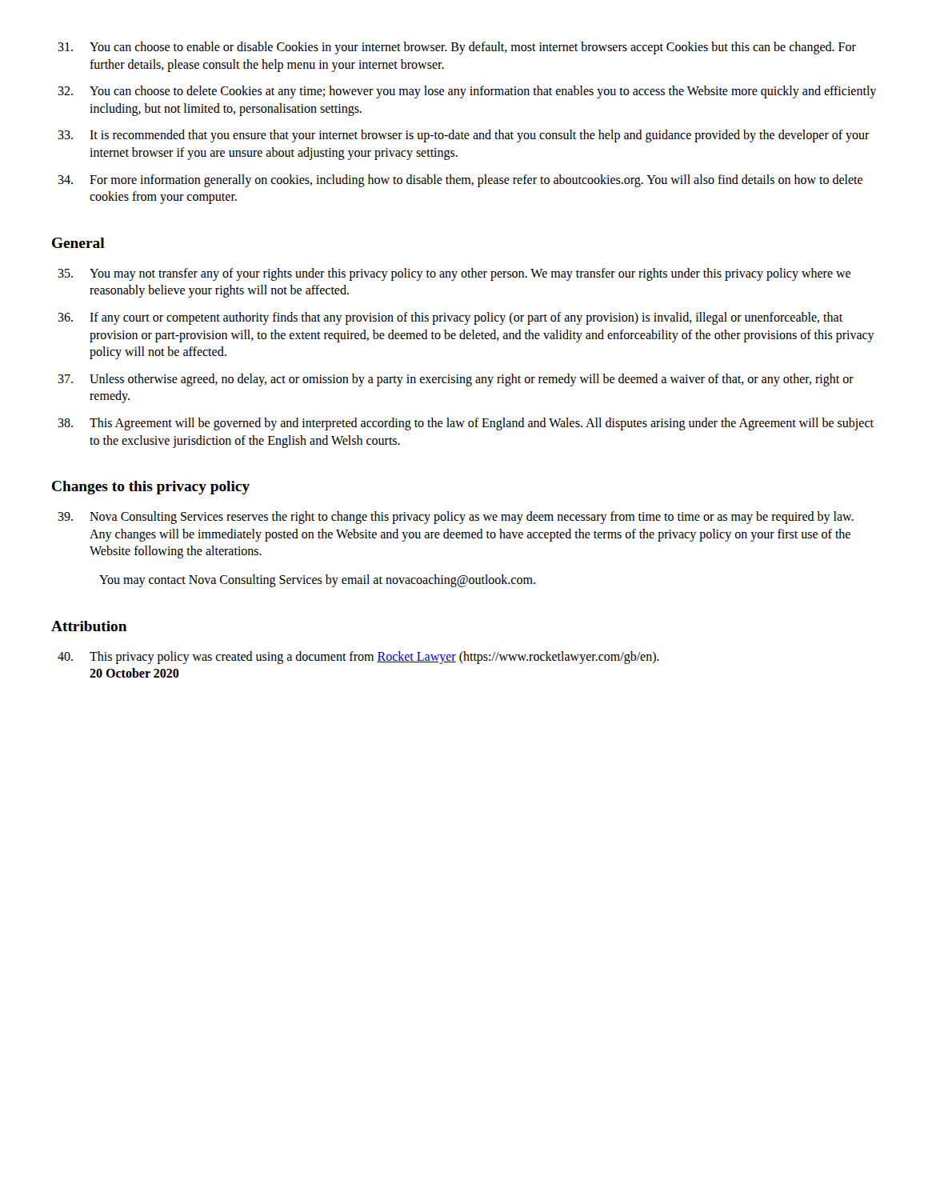You can choose to enable or disable Cookies in your internet browser. By default, most internet browsers accept Cookies but this can be changed. For further details, please consult the help menu in your internet browser.
You can choose to delete Cookies at any time; however you may lose any information that enables you to access the Website more quickly and efficiently including, but not limited to, personalisation settings.
It is recommended that you ensure that your internet browser is up-to-date and that you consult the help and guidance provided by the developer of your internet browser if you are unsure about adjusting your privacy settings.
For more information generally on cookies, including how to disable them, please refer to aboutcookies.org. You will also find details on how to delete cookies from your computer.
General
You may not transfer any of your rights under this privacy policy to any other person. We may transfer our rights under this privacy policy where we reasonably believe your rights will not be affected.
If any court or competent authority finds that any provision of this privacy policy (or part of any provision) is invalid, illegal or unenforceable, that provision or part-provision will, to the extent required, be deemed to be deleted, and the validity and enforceability of the other provisions of this privacy policy will not be affected.
Unless otherwise agreed, no delay, act or omission by a party in exercising any right or remedy will be deemed a waiver of that, or any other, right or remedy.
This Agreement will be governed by and interpreted according to the law of England and Wales. All disputes arising under the Agreement will be subject to the exclusive jurisdiction of the English and Welsh courts.
Changes to this privacy policy
Nova Consulting Services reserves the right to change this privacy policy as we may deem necessary from time to time or as may be required by law. Any changes will be immediately posted on the Website and you are deemed to have accepted the terms of the privacy policy on your first use of the Website following the alterations.
You may contact Nova Consulting Services by email at novacoaching@outlook.com.
Attribution
This privacy policy was created using a document from Rocket Lawyer (https://www.rocketlawyer.com/gb/en).
20 October 2020